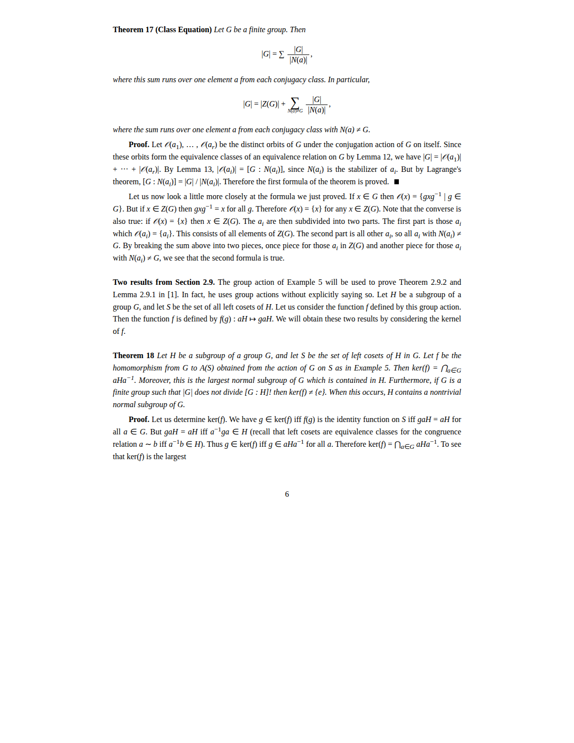Theorem 17 (Class Equation) Let G be a finite group. Then
|G| = ∑ |G||N(a)|,
where this sum runs over one element a from each conjugacy class. In particular,
|G| = |Z(G)| + ∑N(a)≠G |G||N(a)|,
where the sum runs over one element a from each conjugacy class with N(a) ≠ G.
Proof. Let 𝒪(a1), … , 𝒪(ar) be the distinct orbits of G under the conjugation action of G on itself. Since these orbits form the equivalence classes of an equivalence relation on G by Lemma 12, we have |G| = |𝒪(a1)| + ··· + |𝒪(ar)|. By Lemma 13, |𝒪(ai)| = [G : N(ai)], since N(ai) is the stabilizer of ai. But by Lagrange's theorem, [G : N(ai)] = |G| / |N(ai)|. Therefore the first formula of the theorem is proved.
Let us now look a little more closely at the formula we just proved. If x ∈ G then 𝒪(x) = {gxg−1 | g ∈ G}. But if x ∈ Z(G) then gxg−1 = x for all g. Therefore 𝒪(x) = {x} for any x ∈ Z(G). Note that the converse is also true: if 𝒪(x) = {x} then x ∈ Z(G). The ai are then subdivided into two parts. The first part is those ai which 𝒪(ai) = {ai}. This consists of all elements of Z(G). The second part is all other ai, so all ai with N(ai) ≠ G. By breaking the sum above into two pieces, once piece for those ai in Z(G) and another piece for those ai with N(ai) ≠ G, we see that the second formula is true.
Two results from Section 2.9. The group action of Example 5 will be used to prove Theorem 2.9.2 and Lemma 2.9.1 in [1]. In fact, he uses group actions without explicitly saying so. Let H be a subgroup of a group G, and let S be the set of all left cosets of H. Let us consider the function f defined by this group action. Then the function f is defined by f(g) : aH ↦ gaH. We will obtain these two results by considering the kernel of f.
Theorem 18 Let H be a subgroup of a group G, and let S be the set of left cosets of H in G. Let f be the homomorphism from G to A(S) obtained from the action of G on S as in Example 5. Then ker(f) = ⋂a∈G aHa−1. Moreover, this is the largest normal subgroup of G which is contained in H. Furthermore, if G is a finite group such that |G| does not divide [G : H]! then ker(f) ≠ {e}. When this occurs, H contains a nontrivial normal subgroup of G.
Proof. Let us determine ker(f). We have g ∈ ker(f) iff f(g) is the identity function on S iff gaH = aH for all a ∈ G. But gaH = aH iff a−1ga ∈ H (recall that left cosets are equivalence classes for the congruence relation a ∼ b iff a−1b ∈ H). Thus g ∈ ker(f) iff g ∈ aHa−1 for all a. Therefore ker(f) = ⋂a∈G aHa−1. To see that ker(f) is the largest
6